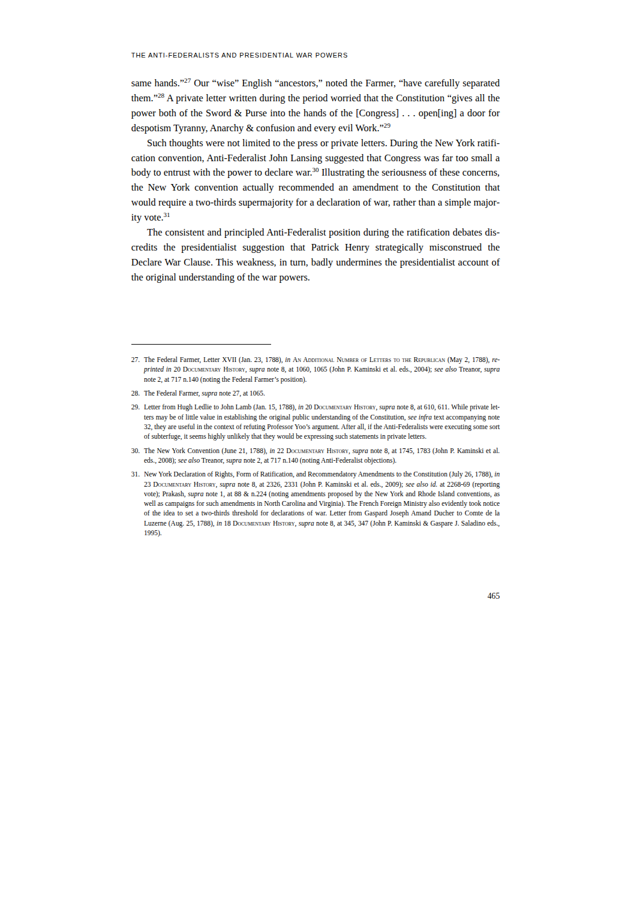THE ANTI-FEDERALISTS AND PRESIDENTIAL WAR POWERS
same hands.”27 Our “wise” English “ancestors,” noted the Farmer, “have carefully separated them.”28 A private letter written during the period worried that the Constitution “gives all the power both of the Sword & Purse into the hands of the [Congress] . . . open[ing] a door for despotism Tyranny, Anarchy & confusion and every evil Work.”29
Such thoughts were not limited to the press or private letters. During the New York ratification convention, Anti-Federalist John Lansing suggested that Congress was far too small a body to entrust with the power to declare war.30 Illustrating the seriousness of these concerns, the New York convention actually recommended an amendment to the Constitution that would require a two-thirds supermajority for a declaration of war, rather than a simple majority vote.31
The consistent and principled Anti-Federalist position during the ratification debates discredits the presidentialist suggestion that Patrick Henry strategically misconstrued the Declare War Clause. This weakness, in turn, badly undermines the presidentialist account of the original understanding of the war powers.
27. The Federal Farmer, Letter XVII (Jan. 23, 1788), in An Additional Number of Letters to the Republican (May 2, 1788), reprinted in 20 Documentary History, supra note 8, at 1060, 1065 (John P. Kaminski et al. eds., 2004); see also Treanor, supra note 2, at 717 n.140 (noting the Federal Farmer’s position).
28. The Federal Farmer, supra note 27, at 1065.
29. Letter from Hugh Ledlie to John Lamb (Jan. 15, 1788), in 20 Documentary History, supra note 8, at 610, 611. While private letters may be of little value in establishing the original public understanding of the Constitution, see infra text accompanying note 32, they are useful in the context of refuting Professor Yoo’s argument. After all, if the Anti-Federalists were executing some sort of subterfuge, it seems highly unlikely that they would be expressing such statements in private letters.
30. The New York Convention (June 21, 1788), in 22 Documentary History, supra note 8, at 1745, 1783 (John P. Kaminski et al. eds., 2008); see also Treanor, supra note 2, at 717 n.140 (noting Anti-Federalist objections).
31. New York Declaration of Rights, Form of Ratification, and Recommendatory Amendments to the Constitution (July 26, 1788), in 23 Documentary History, supra note 8, at 2326, 2331 (John P. Kaminski et al. eds., 2009); see also id. at 2268-69 (reporting vote); Prakash, supra note 1, at 88 & n.224 (noting amendments proposed by the New York and Rhode Island conventions, as well as campaigns for such amendments in North Carolina and Virginia). The French Foreign Ministry also evidently took notice of the idea to set a two-thirds threshold for declarations of war. Letter from Gaspard Joseph Amand Ducher to Comte de la Luzerne (Aug. 25, 1788), in 18 Documentary History, supra note 8, at 345, 347 (John P. Kaminski & Gaspare J. Saladino eds., 1995).
465